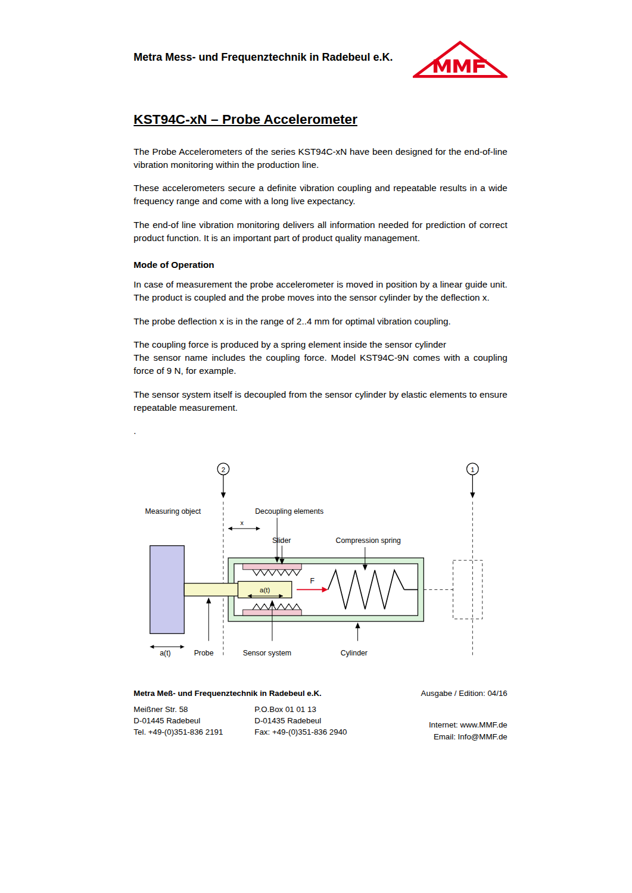Metra Mess- und Frequenztechnik in Radebeul e.K.
MMF logo
KST94C-xN – Probe Accelerometer
The Probe Accelerometers of the series KST94C-xN have been designed for the end-of-line vibration monitoring within the production line.
These accelerometers secure a definite vibration coupling and repeatable results in a wide frequency range and come with a long live expectancy.
The end-of line vibration monitoring delivers all information needed for prediction of correct product function. It is an important part of product quality management.
Mode of Operation
In case of measurement the probe accelerometer is moved in position by a linear guide unit. The product is coupled and the probe moves into the sensor cylinder by the deflection x.
The probe deflection x is in the range of 2..4 mm for optimal vibration coupling.
The coupling force is produced by a spring element inside the sensor cylinder
The sensor name includes the coupling force. Model KST94C-9N comes with a coupling force of 9 N, for example.
The sensor system itself is decoupled from the sensor cylinder by elastic elements to ensure repeatable measurement.
.
Probe accelerometer schematic 2 1 Measuring object Decoupling elements Slider Compression spring x a(t) F a(t) Probe Sensor system Cylinder
Metra Meß- und Frequenztechnik in Radebeul e.K.
| Meißner Str. 58 | P.O.Box 01 01 13 |
| D-01445 Radebeul | D-01435 Radebeul |
| Tel. +49-(0)351-836 2191 | Fax: +49-(0)351-836 2940 |
Ausgabe / Edition: 04/16
Internet: www.MMF.de
Email: Info@MMF.de